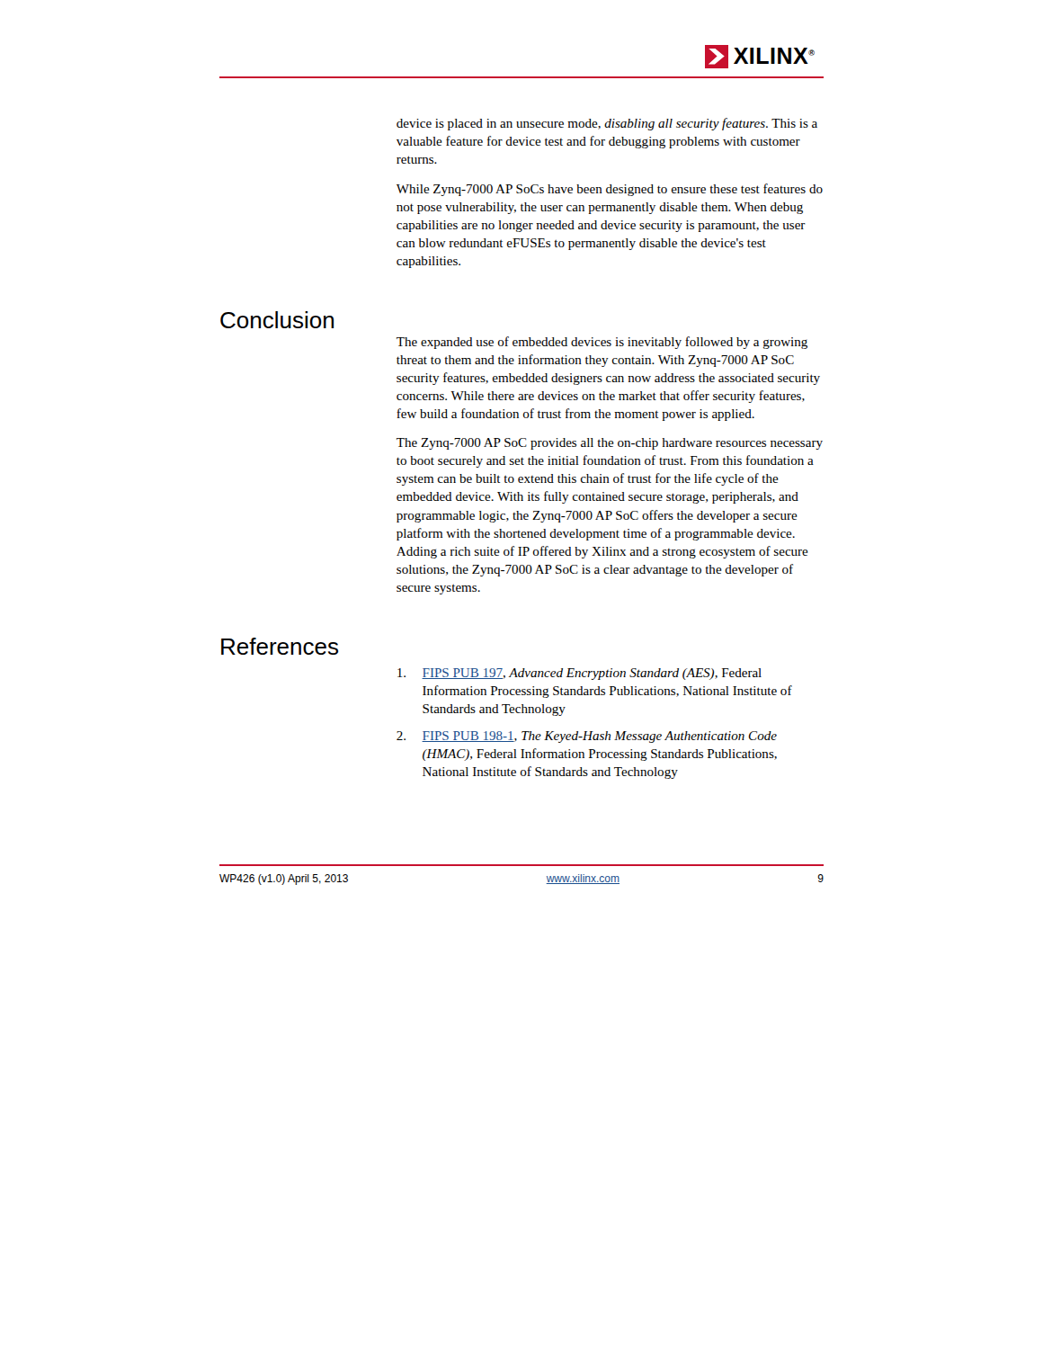XILINX®
device is placed in an unsecure mode, disabling all security features. This is a valuable feature for device test and for debugging problems with customer returns.
While Zynq-7000 AP SoCs have been designed to ensure these test features do not pose vulnerability, the user can permanently disable them. When debug capabilities are no longer needed and device security is paramount, the user can blow redundant eFUSEs to permanently disable the device's test capabilities.
Conclusion
The expanded use of embedded devices is inevitably followed by a growing threat to them and the information they contain. With Zynq-7000 AP SoC security features, embedded designers can now address the associated security concerns. While there are devices on the market that offer security features, few build a foundation of trust from the moment power is applied.
The Zynq-7000 AP SoC provides all the on-chip hardware resources necessary to boot securely and set the initial foundation of trust. From this foundation a system can be built to extend this chain of trust for the life cycle of the embedded device. With its fully contained secure storage, peripherals, and programmable logic, the Zynq-7000 AP SoC offers the developer a secure platform with the shortened development time of a programmable device. Adding a rich suite of IP offered by Xilinx and a strong ecosystem of secure solutions, the Zynq-7000 AP SoC is a clear advantage to the developer of secure systems.
References
FIPS PUB 197, Advanced Encryption Standard (AES), Federal Information Processing Standards Publications, National Institute of Standards and Technology
FIPS PUB 198-1, The Keyed-Hash Message Authentication Code (HMAC), Federal Information Processing Standards Publications, National Institute of Standards and Technology
WP426 (v1.0) April 5, 2013
www.xilinx.com
9